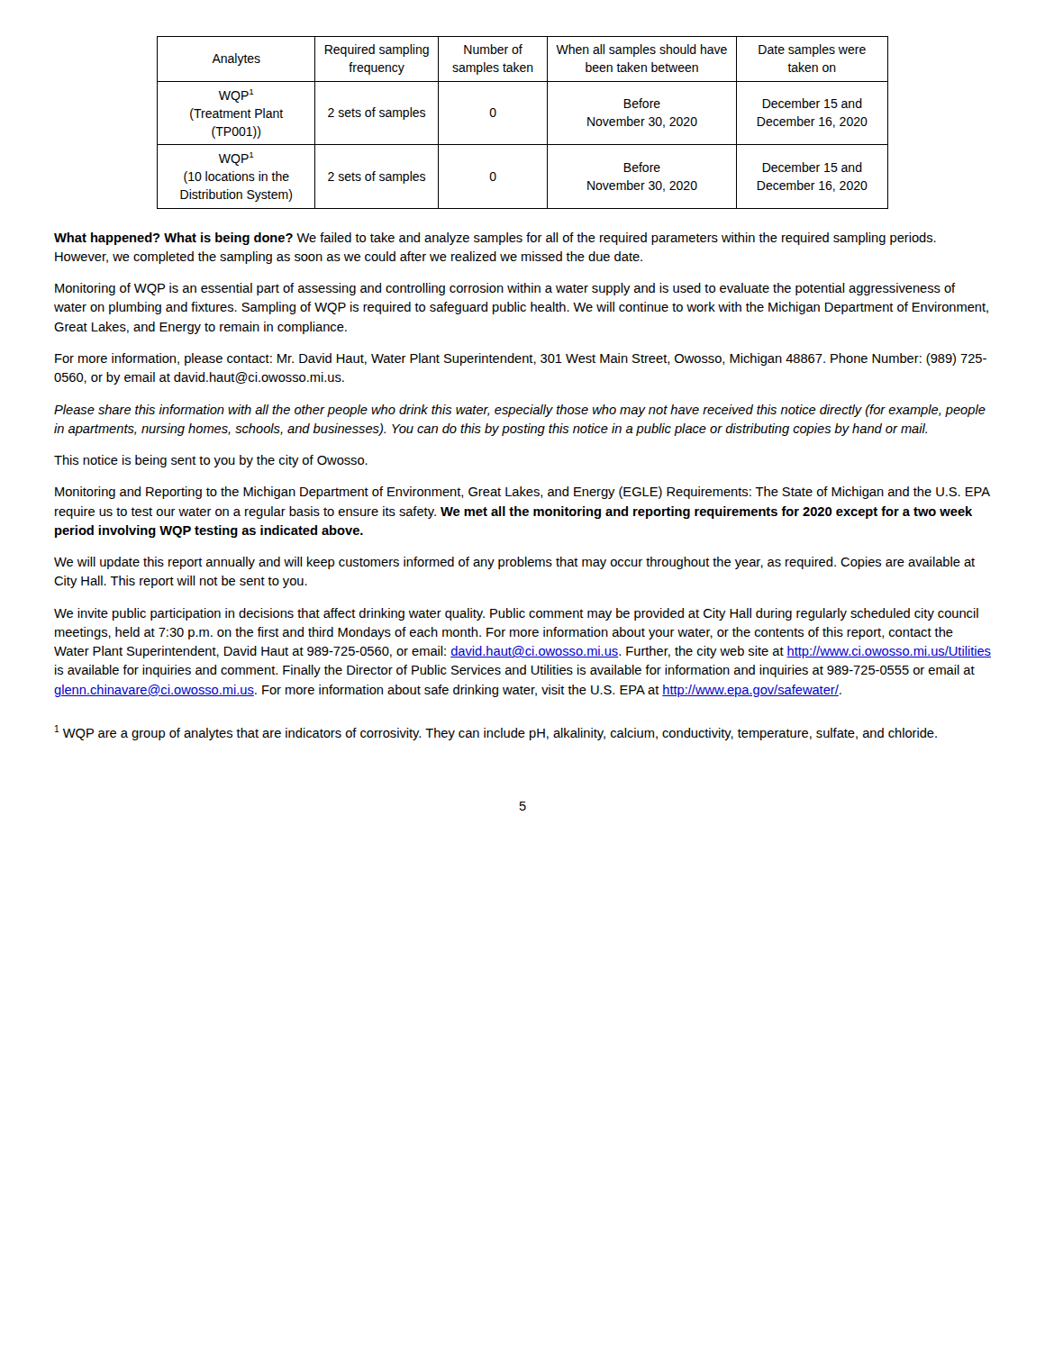| Analytes | Required sampling frequency | Number of samples taken | When all samples should have been taken between | Date samples were taken on |
| --- | --- | --- | --- | --- |
| WQP 1 (Treatment Plant (TP001)) | 2 sets of samples | 0 | Before November 30, 2020 | December 15 and December 16, 2020 |
| WQP 1 (10 locations in the Distribution System) | 2 sets of samples | 0 | Before November 30, 2020 | December 15 and December 16, 2020 |
What happened? What is being done? We failed to take and analyze samples for all of the required parameters within the required sampling periods. However, we completed the sampling as soon as we could after we realized we missed the due date.
Monitoring of WQP is an essential part of assessing and controlling corrosion within a water supply and is used to evaluate the potential aggressiveness of water on plumbing and fixtures. Sampling of WQP is required to safeguard public health. We will continue to work with the Michigan Department of Environment, Great Lakes, and Energy to remain in compliance.
For more information, please contact: Mr. David Haut, Water Plant Superintendent, 301 West Main Street, Owosso, Michigan 48867. Phone Number: (989) 725-0560, or by email at david.haut@ci.owosso.mi.us.
Please share this information with all the other people who drink this water, especially those who may not have received this notice directly (for example, people in apartments, nursing homes, schools, and businesses). You can do this by posting this notice in a public place or distributing copies by hand or mail.
This notice is being sent to you by the city of Owosso.
Monitoring and Reporting to the Michigan Department of Environment, Great Lakes, and Energy (EGLE) Requirements: The State of Michigan and the U.S. EPA require us to test our water on a regular basis to ensure its safety. We met all the monitoring and reporting requirements for 2020 except for a two week period involving WQP testing as indicated above.
We will update this report annually and will keep customers informed of any problems that may occur throughout the year, as required. Copies are available at City Hall. This report will not be sent to you.
We invite public participation in decisions that affect drinking water quality. Public comment may be provided at City Hall during regularly scheduled city council meetings, held at 7:30 p.m. on the first and third Mondays of each month. For more information about your water, or the contents of this report, contact the Water Plant Superintendent, David Haut at 989-725-0560, or email: david.haut@ci.owosso.mi.us. Further, the city web site at http://www.ci.owosso.mi.us/Utilities is available for inquiries and comment. Finally the Director of Public Services and Utilities is available for information and inquiries at 989-725-0555 or email at glenn.chinavare@ci.owosso.mi.us. For more information about safe drinking water, visit the U.S. EPA at http://www.epa.gov/safewater/.
1 WQP are a group of analytes that are indicators of corrosivity. They can include pH, alkalinity, calcium, conductivity, temperature, sulfate, and chloride.
5